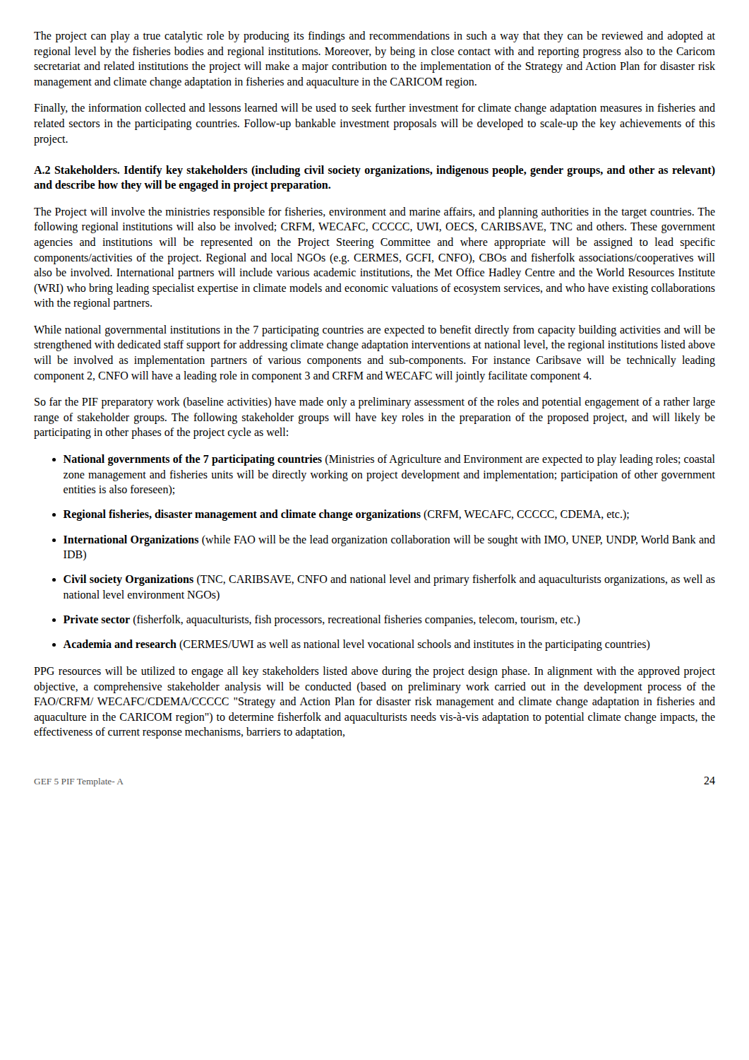The project can play a true catalytic role by producing its findings and recommendations in such a way that they can be reviewed and adopted at regional level by the fisheries bodies and regional institutions. Moreover, by being in close contact with and reporting progress also to the Caricom secretariat and related institutions the project will make a major contribution to the implementation of the Strategy and Action Plan for disaster risk management and climate change adaptation in fisheries and aquaculture in the CARICOM region.
Finally, the information collected and lessons learned will be used to seek further investment for climate change adaptation measures in fisheries and related sectors in the participating countries. Follow-up bankable investment proposals will be developed to scale-up the key achievements of this project.
A.2 Stakeholders. Identify key stakeholders (including civil society organizations, indigenous people, gender groups, and other as relevant) and describe how they will be engaged in project preparation.
The Project will involve the ministries responsible for fisheries, environment and marine affairs, and planning authorities in the target countries. The following regional institutions will also be involved; CRFM, WECAFC, CCCCC, UWI, OECS, CARIBSAVE, TNC and others. These government agencies and institutions will be represented on the Project Steering Committee and where appropriate will be assigned to lead specific components/activities of the project. Regional and local NGOs (e.g. CERMES, GCFI, CNFO), CBOs and fisherfolk associations/cooperatives will also be involved. International partners will include various academic institutions, the Met Office Hadley Centre and the World Resources Institute (WRI) who bring leading specialist expertise in climate models and economic valuations of ecosystem services, and who have existing collaborations with the regional partners.
While national governmental institutions in the 7 participating countries are expected to benefit directly from capacity building activities and will be strengthened with dedicated staff support for addressing climate change adaptation interventions at national level, the regional institutions listed above will be involved as implementation partners of various components and sub-components. For instance Caribsave will be technically leading component 2, CNFO will have a leading role in component 3 and CRFM and WECAFC will jointly facilitate component 4.
So far the PIF preparatory work (baseline activities) have made only a preliminary assessment of the roles and potential engagement of a rather large range of stakeholder groups. The following stakeholder groups will have key roles in the preparation of the proposed project, and will likely be participating in other phases of the project cycle as well:
National governments of the 7 participating countries (Ministries of Agriculture and Environment are expected to play leading roles; coastal zone management and fisheries units will be directly working on project development and implementation; participation of other government entities is also foreseen);
Regional fisheries, disaster management and climate change organizations (CRFM, WECAFC, CCCCC, CDEMA, etc.);
International Organizations (while FAO will be the lead organization collaboration will be sought with IMO, UNEP, UNDP, World Bank and IDB)
Civil society Organizations (TNC, CARIBSAVE, CNFO and national level and primary fisherfolk and aquaculturists organizations, as well as national level environment NGOs)
Private sector (fisherfolk, aquaculturists, fish processors, recreational fisheries companies, telecom, tourism, etc.)
Academia and research (CERMES/UWI as well as national level vocational schools and institutes in the participating countries)
PPG resources will be utilized to engage all key stakeholders listed above during the project design phase. In alignment with the approved project objective, a comprehensive stakeholder analysis will be conducted (based on preliminary work carried out in the development process of the FAO/CRFM/ WECAFC/CDEMA/CCCCC "Strategy and Action Plan for disaster risk management and climate change adaptation in fisheries and aquaculture in the CARICOM region") to determine fisherfolk and aquaculturists needs vis-à-vis adaptation to potential climate change impacts, the effectiveness of current response mechanisms, barriers to adaptation,
GEF 5 PIF Template- A
24